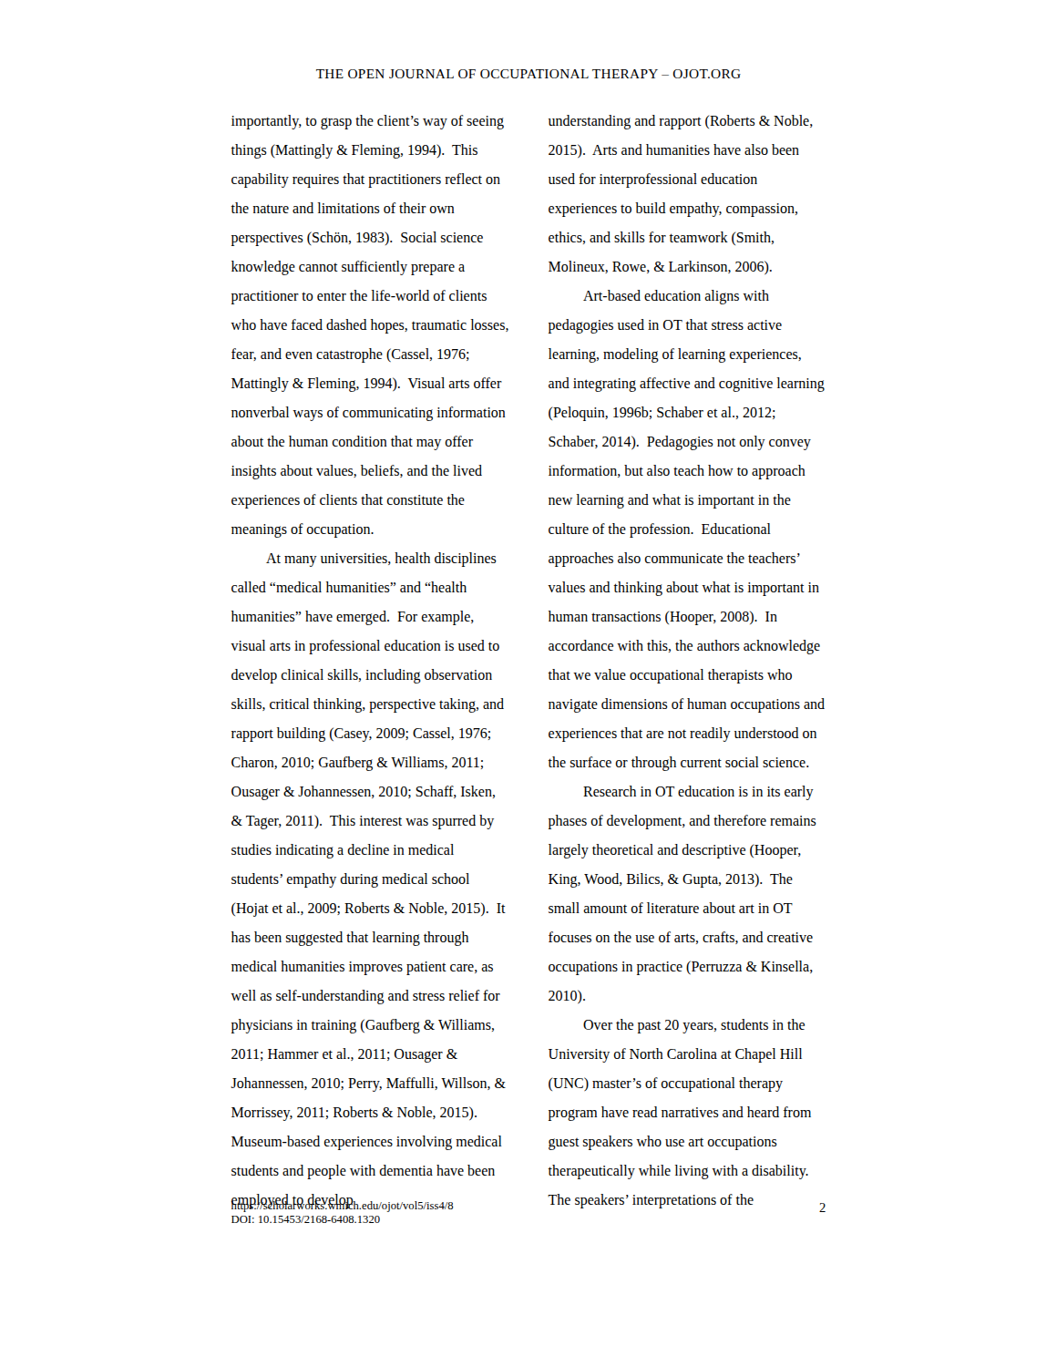THE OPEN JOURNAL OF OCCUPATIONAL THERAPY – OJOT.ORG
importantly, to grasp the client’s way of seeing things (Mattingly & Fleming, 1994). This capability requires that practitioners reflect on the nature and limitations of their own perspectives (Schön, 1983). Social science knowledge cannot sufficiently prepare a practitioner to enter the life-world of clients who have faced dashed hopes, traumatic losses, fear, and even catastrophe (Cassel, 1976; Mattingly & Fleming, 1994). Visual arts offer nonverbal ways of communicating information about the human condition that may offer insights about values, beliefs, and the lived experiences of clients that constitute the meanings of occupation.
At many universities, health disciplines called “medical humanities” and “health humanities” have emerged. For example, visual arts in professional education is used to develop clinical skills, including observation skills, critical thinking, perspective taking, and rapport building (Casey, 2009; Cassel, 1976; Charon, 2010; Gaufberg & Williams, 2011; Ousager & Johannessen, 2010; Schaff, Isken, & Tager, 2011). This interest was spurred by studies indicating a decline in medical students’ empathy during medical school (Hojat et al., 2009; Roberts & Noble, 2015). It has been suggested that learning through medical humanities improves patient care, as well as self-understanding and stress relief for physicians in training (Gaufberg & Williams, 2011; Hammer et al., 2011; Ousager & Johannessen, 2010; Perry, Maffulli, Willson, & Morrissey, 2011; Roberts & Noble, 2015). Museum-based experiences involving medical students and people with dementia have been employed to develop
understanding and rapport (Roberts & Noble, 2015). Arts and humanities have also been used for interprofessional education experiences to build empathy, compassion, ethics, and skills for teamwork (Smith, Molineux, Rowe, & Larkinson, 2006).
Art-based education aligns with pedagogies used in OT that stress active learning, modeling of learning experiences, and integrating affective and cognitive learning (Peloquin, 1996b; Schaber et al., 2012; Schaber, 2014). Pedagogies not only convey information, but also teach how to approach new learning and what is important in the culture of the profession. Educational approaches also communicate the teachers’ values and thinking about what is important in human transactions (Hooper, 2008). In accordance with this, the authors acknowledge that we value occupational therapists who navigate dimensions of human occupations and experiences that are not readily understood on the surface or through current social science.
Research in OT education is in its early phases of development, and therefore remains largely theoretical and descriptive (Hooper, King, Wood, Bilics, & Gupta, 2013). The small amount of literature about art in OT focuses on the use of arts, crafts, and creative occupations in practice (Perruzza & Kinsella, 2010).
Over the past 20 years, students in the University of North Carolina at Chapel Hill (UNC) master’s of occupational therapy program have read narratives and heard from guest speakers who use art occupations therapeutically while living with a disability. The speakers’ interpretations of the
https://scholarworks.wmich.edu/ojot/vol5/iss4/8
DOI: 10.15453/2168-6408.1320
2